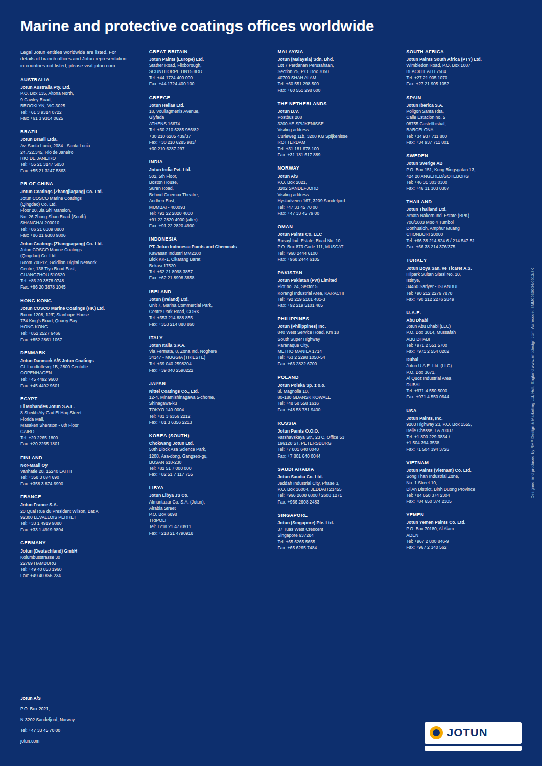Marine and protective coatings offices worldwide
Legal Jotun entities worldwide are listed. For details of branch offices and Jotun representation in countries not listed, please visit jotun.com
Australia
Jotun Australia Pty. Ltd.
P.O. Box 135, Altona North,
9 Cawley Road,
BROOKLYN, VIC 3025
Tel: +61 3 9314 0722
Fax: +61 3 9314 0625
Brazil
Jotun Brasil Ltda.
Av. Santa Lucia, 2084 - Santa Lucia
24.722.345, Rio de Janeiro
RIO DE JANEIRO
Tel: +55 21 3147 5850
Fax: +55 21 3147 5863
PR of China
Jotun Coatings (Zhangjiagang) Co. Ltd.
Jotun COSCO Marine Coatings
(Qingdao) Co. Ltd.
Floor 20, Jia Shi Mansion,
No. 26 Zhong Shan Road (South)
SHANGHAI 200010
Tel: +86 21 6309 8800
Fax: +86 21 6308 9806
Jotun Coatings (Zhangjiagang) Co. Ltd.
Jotun COSCO Marine Coatings
(Qingdao) Co. Ltd.
Room 708-12, Goldlion Digital Network
Centre, 138 Tiyu Road East,
GUANGZHOU 510620
Tel: +86 20 3878 0748
Fax: +86 20 3878 1045
Hong Kong
Jotun COSCO Marine Coatings (HK) Ltd.
Room 1208, 12/F, Stanhope House
734 King's Road, Quarry Bay
HONG KONG
Tel: +852 2527 6466
Fax: +852 2861 1067
Denmark
Jotun Danmark A/S Jotun Coatings
Gl. Lundtoftevej 1B, 2800 Gentofte
COPENHAGEN
Tel: +45 4492 9600
Fax: +45 4492 9601
Egypt
El Mohandes Jotun S.A.E.
8 Sheikh Aly Gad El Haq Street
Florida Mall,
Masaken Sheraton - 6th Floor
CAIRO
Tel: +20 2265 1800
Fax: +20 2265 1801
Finland
Nor-Maali Oy
Vanhatie 20, 15240 LAHTI
Tel: +358 3 874 690
Fax: +358 3 874 6990
France
Jotun France S.A.
20 Quai Rue du President Wilson, Bat A
92300 LEVALLOIS PERRET
Tel: +33 1 4919 9880
Fax: +33 1 4919 9894
Germany
Jotun (Deutschland) GmbH
Kolumbusstrasse 30
22769 HAMBURG
Tel: +49 40 853 1960
Fax: +49 40 856 234
Great Britain
Jotun Paints (Europe) Ltd.
Stather Road, Flixborough,
SCUNTHORPE DN15 8RR
Tel: +44 1724 400 000
Fax: +44 1724 400 100
Greece
Jotun Hellas Ltd.
18, Vouliagmenis Avenue,
Glyfada
ATHENS 16674
Tel: +30 210 6285 986/82
+30 210 6285 439/37
Fax: +30 210 6285 983/
+30 210 6287 297
India
Jotun India Pvt. Ltd.
502, 5th Floor,
Boston House,
Suren Road,
Behind Cinemax Theatre,
Andheri East,
MUMBAI - 400093
Tel: +91 22 2820 4800
+91 22 2820 4900 (after)
Fax: +91 22 2820 4900
Indonesia
PT. Jotun Indonesia Paints and Chemicals
Kawasan Industri MM2100
Blok KK-1, Cikarang Barat
Bekasi 17520
Tel: +62 21 8998 3857
Fax: +62 21 8998 3858
Ireland
Jotun (Ireland) Ltd.
Unit 7, Marina Commercial Park,
Centre Park Road, CORK
Tel: +353 214 888 855
Fax: +353 214 888 860
Italy
Jotun Italia S.P.A.
Via Fermata, 8, Zona Ind. Noghere
34147 - MUGGIA (TRIESTE)
Tel: +39 040 2598204
Fax: +39 040 2598222
Japan
Nittei Coatings Co., Ltd.
12-4, Minamishinagawa 5-chome,
Shinagawa-ku
TOKYO 140-0004
Tel: +81 3 6356 2212
Fax: +81 3 6356 2213
Korea (South)
Chokwang Jotun Ltd.
50th Block Asa Science Park,
1208, Asa-dong, Gangseo-gu,
BUSAN 618-230
Tel: +82 51 7 000 000
Fax: +82 51 7 117 755
Libya
Jotun Libya JS Co.
Almuntazar Co. S.A. (Jotun),
Alrabia Street
P.O. Box 6898
TRIPOLI
Tel: +218 21 4770911
Fax: +218 21 4790918
Malaysia
Jotun (Malaysia) Sdn. Bhd.
Lot 7 Perdanan Perusahaan,
Section 25, P.O. Box 7050
40700 SHAH ALAM
Tel: +60 551 298 500
Fax: +60 551 298 600
The Netherlands
Jotun B.V.
Postbus 208
3200 AE SPIJKENISSE
Visiting address:
Curieweg 11b, 3208 KG Spijkenisse
ROTTERDAM
Tel: +31 181 678 100
Fax: +31 181 617 889
Norway
Jotun A/S
P.O. Box 2021,
3202 SANDEFJORD
Visiting address:
Hystadveien 167, 3209 Sandefjord
Tel: +47 33 45 70 00
Fax: +47 33 45 79 00
Oman
Jotun Paints Co. LLC
Rusayl Ind. Estate, Road No. 10
P.O. Box 873 Code 111, MUSCAT
Tel: +968 2444 6100
Fax: +968 2444 6105
Pakistan
Jotun Pakistan (Pvt) Limited
Plot no. 24, Sector 5
Korangi Industrial Area, KARACHI
Tel: +92 219 5101 481-3
Fax: +92 219 5101 485
Philippines
Jotun (Philippines) Inc.
840 West Service Road, Km 18
South Super Highway
Paranaque City,
METRO MANILA 1714
Tel: +63 2 2298 1050-54
Fax: +63 2822 6700
Poland
Jotun Polska Sp. z o.o.
ul. Magnolia 10,
80-180 GDANSK KOWALE
Tel: +48 58 558 1616
Fax: +48 58 781 9400
Russia
Jotun Paints O.O.O.
Varshavskaya Str., 23 C, Office 53
196128 ST. PETERSBURG
Tel: +7 801 640 0040
Fax: +7 801 640 0044
Saudi Arabia
Jotun Saudia Co. Ltd.
Jeddah Industrial City, Phase 3,
P.O. Box 16004, JEDDAH 21455
Tel: +966 2608 6808 / 2608 1271
Fax: +966 2608 2483
Singapore
Jotun (Singapore) Pte. Ltd.
37 Tuas West Crescent
Singapore 637284
Tel: +65 6265 5655
Fax: +65 6265 7484
South Africa
Jotun Paints South Africa (PTY) Ltd.
Wimbledon Road, P.O. Box 1087
BLACKHEATH 7584
Tel: +27 21 905 1070
Fax: +27 21 905 1052
Spain
Jotun Iberica S.A.
Poligon Santa Rita,
Calle Estacion no. 5
08755 Castellbisbal,
BARCELONA
Tel: +34 937 711 800
Fax: +34 937 711 801
Sweden
Jotun Sverige AB
P.O. Box 151, Kung Ringsgatan 13,
424 20 ANGERED/GOTEBORG
Tel: +46 31 303 0300
Fax: +46 31 303 0307
Thailand
Jotun Thailand Ltd.
Amata Nakorn Ind. Estate (BPK)
700/1003 Moo 4 Tumbol
Donhualoh, Amphur Muang
CHONBURI 20000
Tel: +66 38 214 824-6 / 214 547-51
Fax: +66 38 214 376/375
Turkey
Jotun Boya San. ve Ticaret A.S.
Hilpark Sultan Sitesi No. 10,
Istinye,
34460 Sariyer - ISTANBUL
Tel: +90 212 2276 7878
Fax: +90 212 2276 2849
U.A.E.
Abu Dhabi
Jotun Abu Dhabi (LLC)
P.O. Box 3014, Mussafah
ABU DHABI
Tel: +971 2 551 5700
Fax: +971 2 554 0202
Dubai
Jotun U.A.E. Ltd. (LLC)
P.O. Box 3671,
Al Quoz Industrial Area
DUBAI
Tel: +971 4 550 5000
Fax: +971 4 550 0644
USA
Jotun Paints, Inc.
9203 Highway 23, P.O. Box 1555,
Belle Chasse, LA 70037
Tel: +1 800 229 3834 /
+1 504 394 3538
Fax: +1 504 394 3726
Vietnam
Jotun Paints (Vietnam) Co. Ltd.
Song Than Industrial Zone,
No. 1 Street 10,
Di An District, Binh Duong Province
Tel: +84 650 374 2304
Fax: +84 650 374 2305
Yemen
Jotun Yemen Paints Co. Ltd.
P.O. Box 70180, Al Alam
ADEN
Tel: +967 2 800 846-9
Fax: +967 2 340 562
Jotun A/S
P.O. Box 2021,
N-3202 Sandefjord, Norway
Tel: +47 33 45 70 00
jotun.com
JOTUN
Designed and produced by RMP Design & Marketing Ltd, Hull, England www.rmpdesign.com Warecode: 8MM0530004/0513/3K